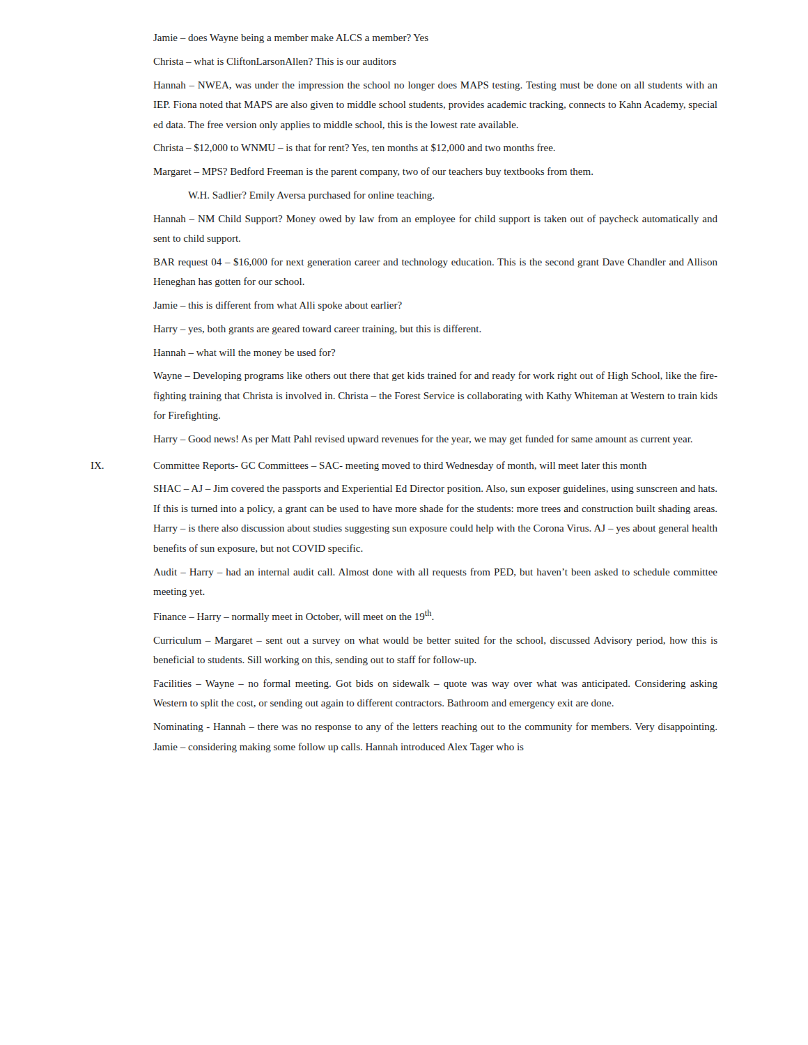Jamie – does Wayne being a member make ALCS a member? Yes
Christa – what is CliftonLarsonAllen? This is our auditors
Hannah – NWEA, was under the impression the school no longer does MAPS testing. Testing must be done on all students with an IEP. Fiona noted that MAPS are also given to middle school students, provides academic tracking, connects to Kahn Academy, special ed data. The free version only applies to middle school, this is the lowest rate available.
Christa – $12,000 to WNMU – is that for rent? Yes, ten months at $12,000 and two months free.
Margaret – MPS? Bedford Freeman is the parent company, two of our teachers buy textbooks from them.
W.H. Sadlier? Emily Aversa purchased for online teaching.
Hannah – NM Child Support? Money owed by law from an employee for child support is taken out of paycheck automatically and sent to child support.
BAR request 04 – $16,000 for next generation career and technology education. This is the second grant Dave Chandler and Allison Heneghan has gotten for our school.
Jamie – this is different from what Alli spoke about earlier?
Harry – yes, both grants are geared toward career training, but this is different.
Hannah – what will the money be used for?
Wayne – Developing programs like others out there that get kids trained for and ready for work right out of High School, like the fire-fighting training that Christa is involved in. Christa – the Forest Service is collaborating with Kathy Whiteman at Western to train kids for Firefighting.
Harry – Good news! As per Matt Pahl revised upward revenues for the year, we may get funded for same amount as current year.
IX.
Committee Reports- GC Committees – SAC- meeting moved to third Wednesday of month, will meet later this month
SHAC – AJ – Jim covered the passports and Experiential Ed Director position. Also, sun exposer guidelines, using sunscreen and hats. If this is turned into a policy, a grant can be used to have more shade for the students: more trees and construction built shading areas. Harry – is there also discussion about studies suggesting sun exposure could help with the Corona Virus. AJ – yes about general health benefits of sun exposure, but not COVID specific.
Audit – Harry – had an internal audit call. Almost done with all requests from PED, but haven’t been asked to schedule committee meeting yet.
Finance – Harry – normally meet in October, will meet on the 19th.
Curriculum – Margaret – sent out a survey on what would be better suited for the school, discussed Advisory period, how this is beneficial to students. Sill working on this, sending out to staff for follow-up.
Facilities – Wayne – no formal meeting. Got bids on sidewalk – quote was way over what was anticipated. Considering asking Western to split the cost, or sending out again to different contractors. Bathroom and emergency exit are done.
Nominating - Hannah – there was no response to any of the letters reaching out to the community for members. Very disappointing. Jamie – considering making some follow up calls. Hannah introduced Alex Tager who is